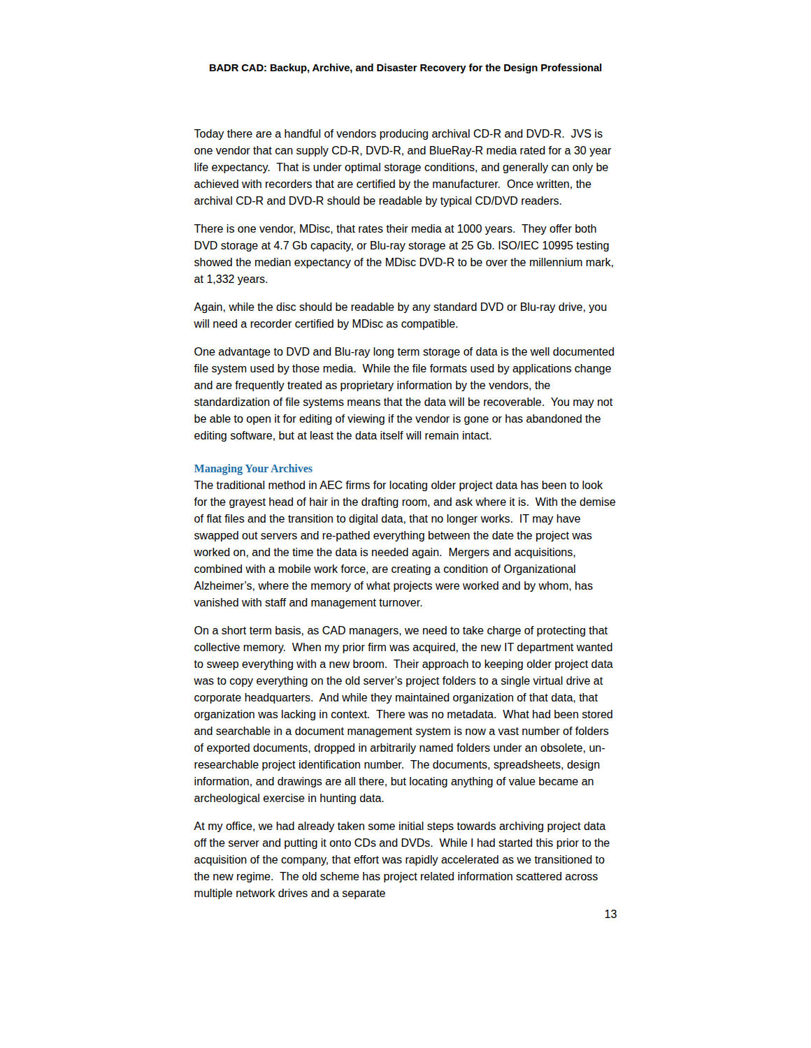BADR CAD: Backup, Archive, and Disaster Recovery for the Design Professional
Today there are a handful of vendors producing archival CD-R and DVD-R. JVS is one vendor that can supply CD-R, DVD-R, and BlueRay-R media rated for a 30 year life expectancy. That is under optimal storage conditions, and generally can only be achieved with recorders that are certified by the manufacturer. Once written, the archival CD-R and DVD-R should be readable by typical CD/DVD readers.
There is one vendor, MDisc, that rates their media at 1000 years. They offer both DVD storage at 4.7 Gb capacity, or Blu-ray storage at 25 Gb. ISO/IEC 10995 testing showed the median expectancy of the MDisc DVD-R to be over the millennium mark, at 1,332 years.
Again, while the disc should be readable by any standard DVD or Blu-ray drive, you will need a recorder certified by MDisc as compatible.
One advantage to DVD and Blu-ray long term storage of data is the well documented file system used by those media. While the file formats used by applications change and are frequently treated as proprietary information by the vendors, the standardization of file systems means that the data will be recoverable. You may not be able to open it for editing of viewing if the vendor is gone or has abandoned the editing software, but at least the data itself will remain intact.
Managing Your Archives
The traditional method in AEC firms for locating older project data has been to look for the grayest head of hair in the drafting room, and ask where it is. With the demise of flat files and the transition to digital data, that no longer works. IT may have swapped out servers and re-pathed everything between the date the project was worked on, and the time the data is needed again. Mergers and acquisitions, combined with a mobile work force, are creating a condition of Organizational Alzheimer’s, where the memory of what projects were worked and by whom, has vanished with staff and management turnover.
On a short term basis, as CAD managers, we need to take charge of protecting that collective memory. When my prior firm was acquired, the new IT department wanted to sweep everything with a new broom. Their approach to keeping older project data was to copy everything on the old server’s project folders to a single virtual drive at corporate headquarters. And while they maintained organization of that data, that organization was lacking in context. There was no metadata. What had been stored and searchable in a document management system is now a vast number of folders of exported documents, dropped in arbitrarily named folders under an obsolete, un-researchable project identification number. The documents, spreadsheets, design information, and drawings are all there, but locating anything of value became an archeological exercise in hunting data.
At my office, we had already taken some initial steps towards archiving project data off the server and putting it onto CDs and DVDs. While I had started this prior to the acquisition of the company, that effort was rapidly accelerated as we transitioned to the new regime. The old scheme has project related information scattered across multiple network drives and a separate
13